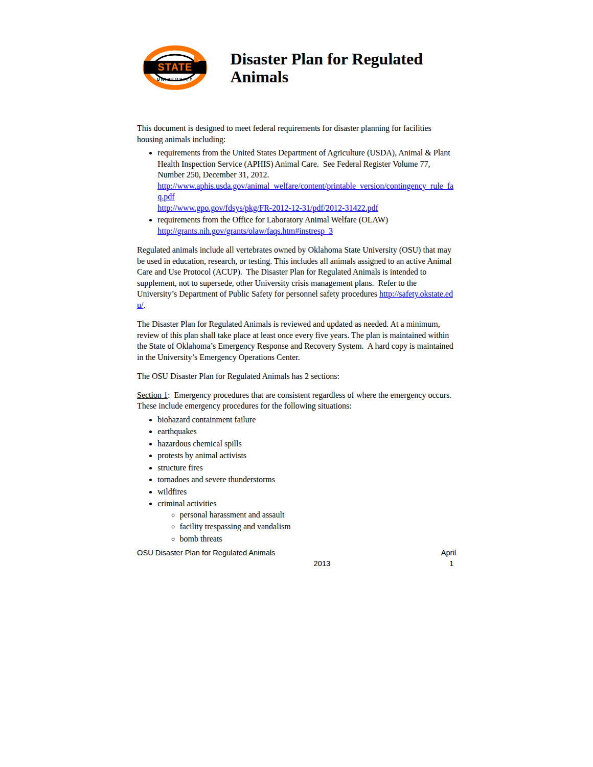STATE UNIVERSITY
Disaster Plan for Regulated Animals
This document is designed to meet federal requirements for disaster planning for facilities housing animals including:
requirements from the United States Department of Agriculture (USDA), Animal & Plant Health Inspection Service (APHIS) Animal Care. See Federal Register Volume 77, Number 250, December 31, 2012.
http://www.aphis.usda.gov/animal_welfare/content/printable_version/contingency_rule_faq.pdf http://www.gpo.gov/fdsys/pkg/FR-2012-12-31/pdf/2012-31422.pdf
requirements from the Office for Laboratory Animal Welfare (OLAW)
http://grants.nih.gov/grants/olaw/faqs.htm#instresp_3
Regulated animals include all vertebrates owned by Oklahoma State University (OSU) that may be used in education, research, or testing. This includes all animals assigned to an active Animal Care and Use Protocol (ACUP). The Disaster Plan for Regulated Animals is intended to supplement, not to supersede, other University crisis management plans. Refer to the University’s Department of Public Safety for personnel safety procedures http://safety.okstate.edu/.
The Disaster Plan for Regulated Animals is reviewed and updated as needed. At a minimum, review of this plan shall take place at least once every five years. The plan is maintained within the State of Oklahoma’s Emergency Response and Recovery System. A hard copy is maintained in the University’s Emergency Operations Center.
The OSU Disaster Plan for Regulated Animals has 2 sections:
Section 1: Emergency procedures that are consistent regardless of where the emergency occurs. These include emergency procedures for the following situations:
biohazard containment failure
earthquakes
hazardous chemical spills
protests by animal activists
structure fires
tornadoes and severe thunderstorms
wildfires
criminal activities
personal harassment and assault
facility trespassing and vandalism
bomb threats
OSU Disaster Plan for Regulated Animals April
2013 1